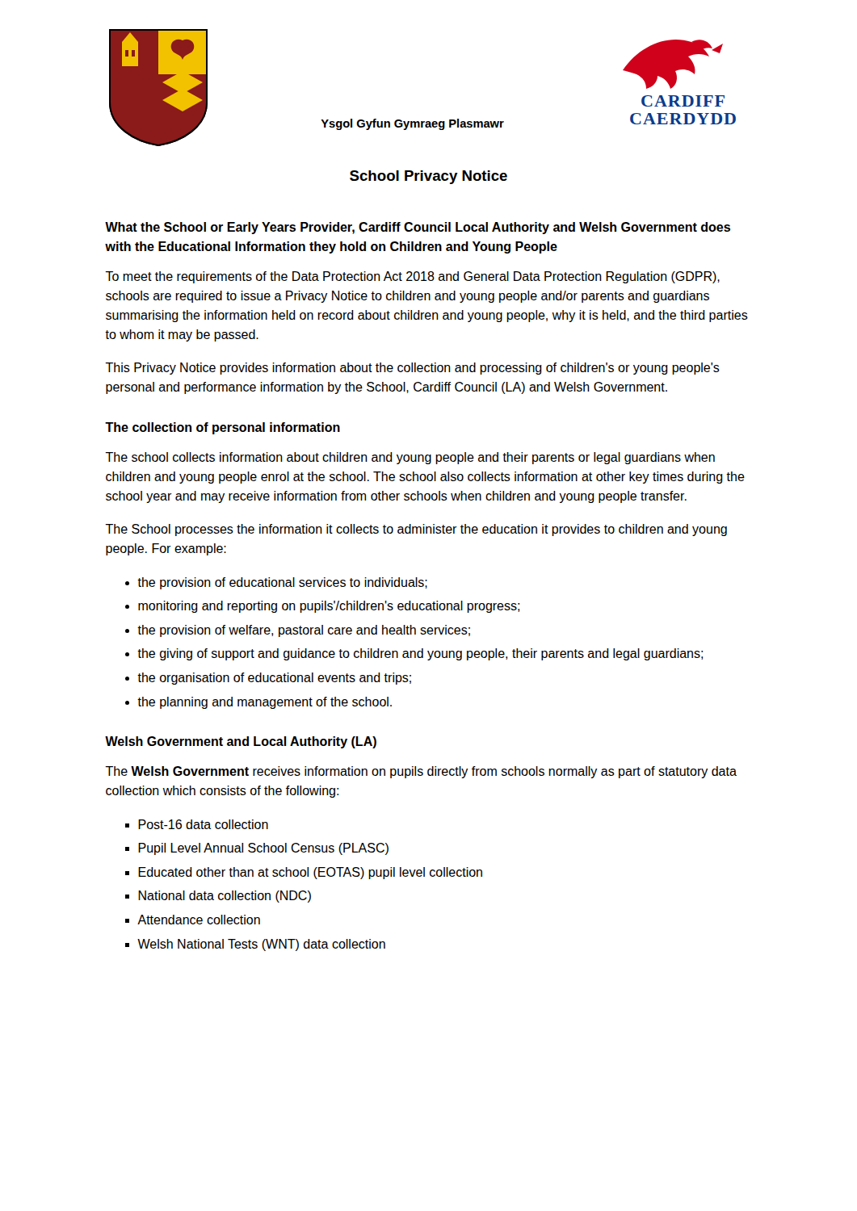Ysgol Gyfun Gymraeg Plasmawr
CARDIFF CAERDYDD
School Privacy Notice
What the School or Early Years Provider, Cardiff Council Local Authority and Welsh Government does with the Educational Information they hold on Children and Young People
To meet the requirements of the Data Protection Act 2018 and General Data Protection Regulation (GDPR), schools are required to issue a Privacy Notice to children and young people and/or parents and guardians summarising the information held on record about children and young people, why it is held, and the third parties to whom it may be passed.
This Privacy Notice provides information about the collection and processing of children's or young people's personal and performance information by the School, Cardiff Council (LA) and Welsh Government.
The collection of personal information
The school collects information about children and young people and their parents or legal guardians when children and young people enrol at the school. The school also collects information at other key times during the school year and may receive information from other schools when children and young people transfer.
The School processes the information it collects to administer the education it provides to children and young people. For example:
the provision of educational services to individuals;
monitoring and reporting on pupils'/children's educational progress;
the provision of welfare, pastoral care and health services;
the giving of support and guidance to children and young people, their parents and legal guardians;
the organisation of educational events and trips;
the planning and management of the school.
Welsh Government and Local Authority (LA)
The Welsh Government receives information on pupils directly from schools normally as part of statutory data collection which consists of the following:
Post-16 data collection
Pupil Level Annual School Census (PLASC)
Educated other than at school (EOTAS) pupil level collection
National data collection (NDC)
Attendance collection
Welsh National Tests (WNT) data collection